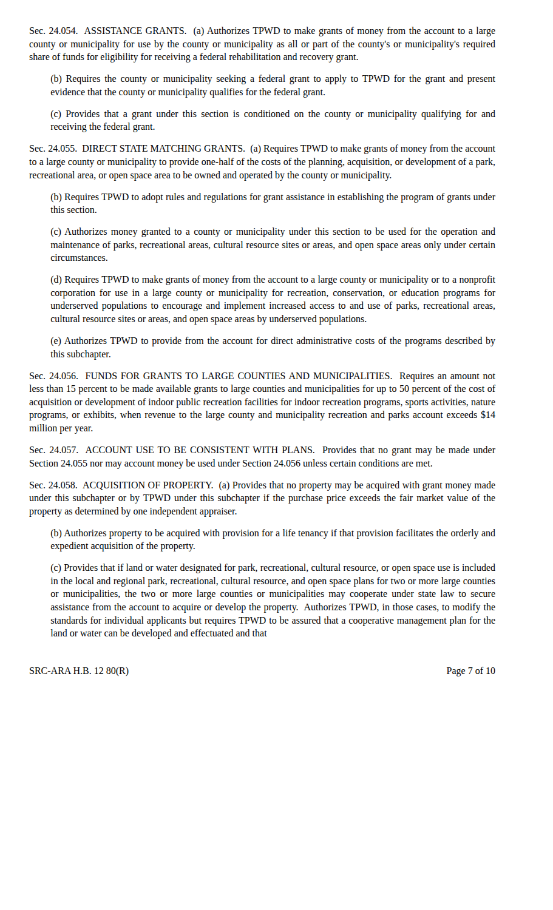Sec. 24.054. ASSISTANCE GRANTS. (a) Authorizes TPWD to make grants of money from the account to a large county or municipality for use by the county or municipality as all or part of the county's or municipality's required share of funds for eligibility for receiving a federal rehabilitation and recovery grant.
(b) Requires the county or municipality seeking a federal grant to apply to TPWD for the grant and present evidence that the county or municipality qualifies for the federal grant.
(c) Provides that a grant under this section is conditioned on the county or municipality qualifying for and receiving the federal grant.
Sec. 24.055. DIRECT STATE MATCHING GRANTS. (a) Requires TPWD to make grants of money from the account to a large county or municipality to provide one-half of the costs of the planning, acquisition, or development of a park, recreational area, or open space area to be owned and operated by the county or municipality.
(b) Requires TPWD to adopt rules and regulations for grant assistance in establishing the program of grants under this section.
(c) Authorizes money granted to a county or municipality under this section to be used for the operation and maintenance of parks, recreational areas, cultural resource sites or areas, and open space areas only under certain circumstances.
(d) Requires TPWD to make grants of money from the account to a large county or municipality or to a nonprofit corporation for use in a large county or municipality for recreation, conservation, or education programs for underserved populations to encourage and implement increased access to and use of parks, recreational areas, cultural resource sites or areas, and open space areas by underserved populations.
(e) Authorizes TPWD to provide from the account for direct administrative costs of the programs described by this subchapter.
Sec. 24.056. FUNDS FOR GRANTS TO LARGE COUNTIES AND MUNICIPALITIES. Requires an amount not less than 15 percent to be made available grants to large counties and municipalities for up to 50 percent of the cost of acquisition or development of indoor public recreation facilities for indoor recreation programs, sports activities, nature programs, or exhibits, when revenue to the large county and municipality recreation and parks account exceeds $14 million per year.
Sec. 24.057. ACCOUNT USE TO BE CONSISTENT WITH PLANS. Provides that no grant may be made under Section 24.055 nor may account money be used under Section 24.056 unless certain conditions are met.
Sec. 24.058. ACQUISITION OF PROPERTY. (a) Provides that no property may be acquired with grant money made under this subchapter or by TPWD under this subchapter if the purchase price exceeds the fair market value of the property as determined by one independent appraiser.
(b) Authorizes property to be acquired with provision for a life tenancy if that provision facilitates the orderly and expedient acquisition of the property.
(c) Provides that if land or water designated for park, recreational, cultural resource, or open space use is included in the local and regional park, recreational, cultural resource, and open space plans for two or more large counties or municipalities, the two or more large counties or municipalities may cooperate under state law to secure assistance from the account to acquire or develop the property. Authorizes TPWD, in those cases, to modify the standards for individual applicants but requires TPWD to be assured that a cooperative management plan for the land or water can be developed and effectuated and that
SRC-ARA H.B. 12 80(R) Page 7 of 10